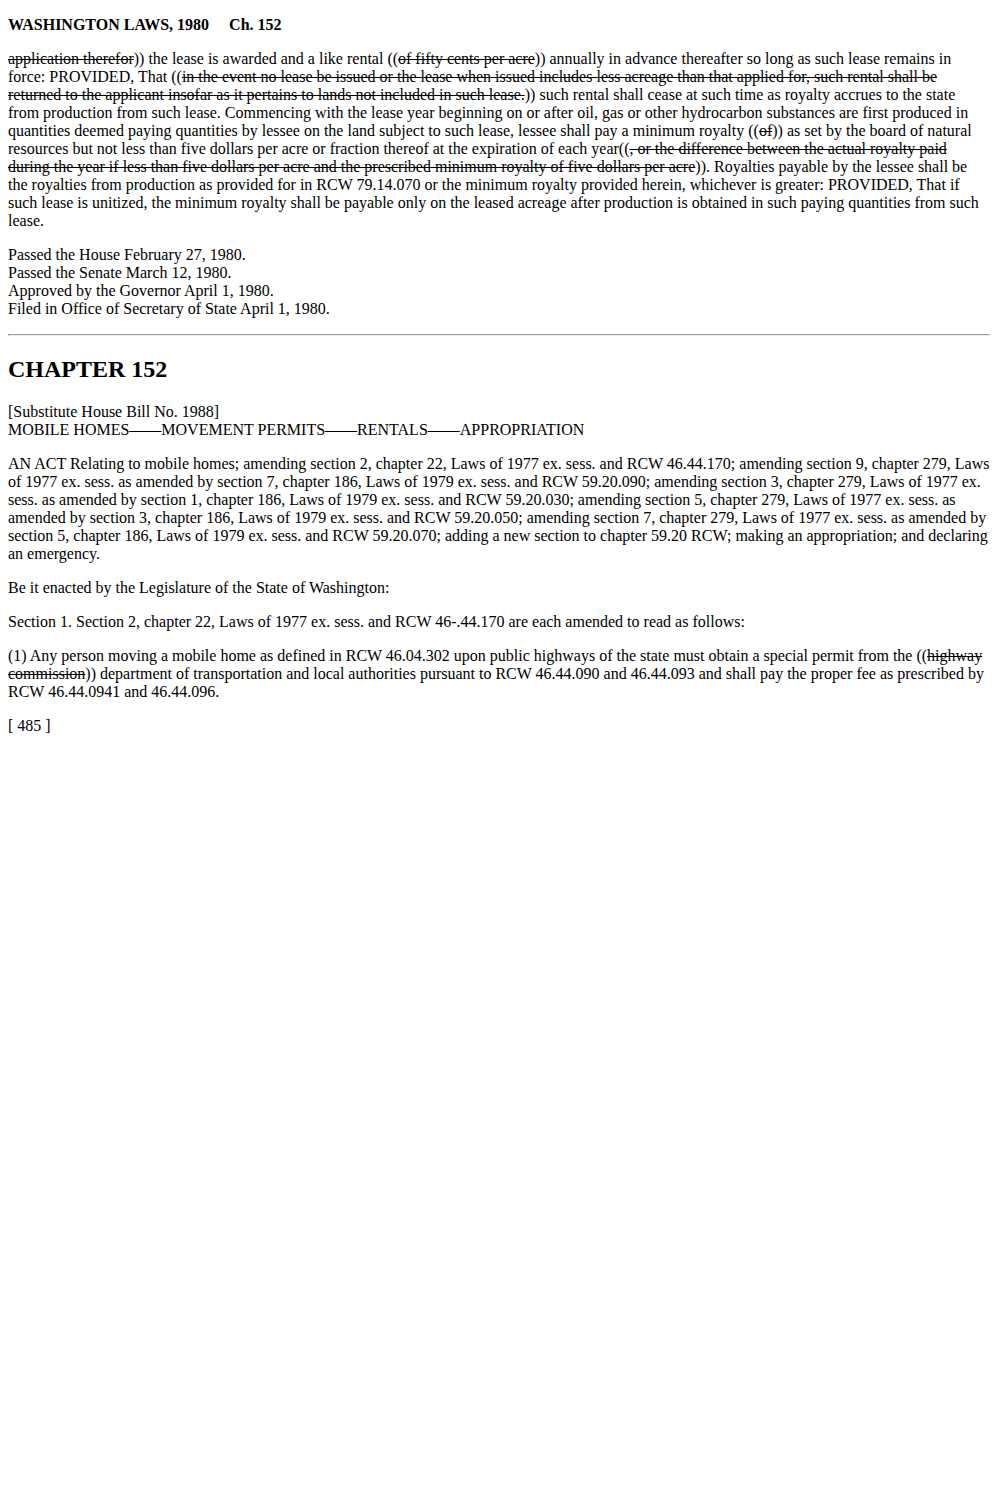WASHINGTON LAWS, 1980 Ch. 152
application therefor)) the lease is awarded and a like rental ((of fifty cents per acre)) annually in advance thereafter so long as such lease remains in force: PROVIDED, That ((in the event no lease be issued or the lease when issued includes less acreage than that applied for, such rental shall be returned to the applicant insofar as it pertains to lands not included in such lease.)) such rental shall cease at such time as royalty accrues to the state from production from such lease. Commencing with the lease year beginning on or after oil, gas or other hydrocarbon substances are first produced in quantities deemed paying quantities by lessee on the land subject to such lease, lessee shall pay a minimum royalty ((of)) as set by the board of natural resources but not less than five dollars per acre or fraction thereof at the expiration of each year((, or the difference between the actual royalty paid during the year if less than five dollars per acre and the prescribed minimum royalty of five dollars per acre)). Royalties payable by the lessee shall be the royalties from production as provided for in RCW 79.14.070 or the minimum royalty provided herein, whichever is greater: PROVIDED, That if such lease is unitized, the minimum royalty shall be payable only on the leased acreage after production is obtained in such paying quantities from such lease.
Passed the House February 27, 1980.
Passed the Senate March 12, 1980.
Approved by the Governor April 1, 1980.
Filed in Office of Secretary of State April 1, 1980.
CHAPTER 152
[Substitute House Bill No. 1988]
MOBILE HOMES——MOVEMENT PERMITS——RENTALS——APPROPRIATION
AN ACT Relating to mobile homes; amending section 2, chapter 22, Laws of 1977 ex. sess. and RCW 46.44.170; amending section 9, chapter 279, Laws of 1977 ex. sess. as amended by section 7, chapter 186, Laws of 1979 ex. sess. and RCW 59.20.090; amending section 3, chapter 279, Laws of 1977 ex. sess. as amended by section 1, chapter 186, Laws of 1979 ex. sess. and RCW 59.20.030; amending section 5, chapter 279, Laws of 1977 ex. sess. as amended by section 3, chapter 186, Laws of 1979 ex. sess. and RCW 59.20.050; amending section 7, chapter 279, Laws of 1977 ex. sess. as amended by section 5, chapter 186, Laws of 1979 ex. sess. and RCW 59.20.070; adding a new section to chapter 59.20 RCW; making an appropriation; and declaring an emergency.
Be it enacted by the Legislature of the State of Washington:
Section 1. Section 2, chapter 22, Laws of 1977 ex. sess. and RCW 46-.44.170 are each amended to read as follows:
(1) Any person moving a mobile home as defined in RCW 46.04.302 upon public highways of the state must obtain a special permit from the ((highway commission)) department of transportation and local authorities pursuant to RCW 46.44.090 and 46.44.093 and shall pay the proper fee as prescribed by RCW 46.44.0941 and 46.44.096.
[ 485 ]